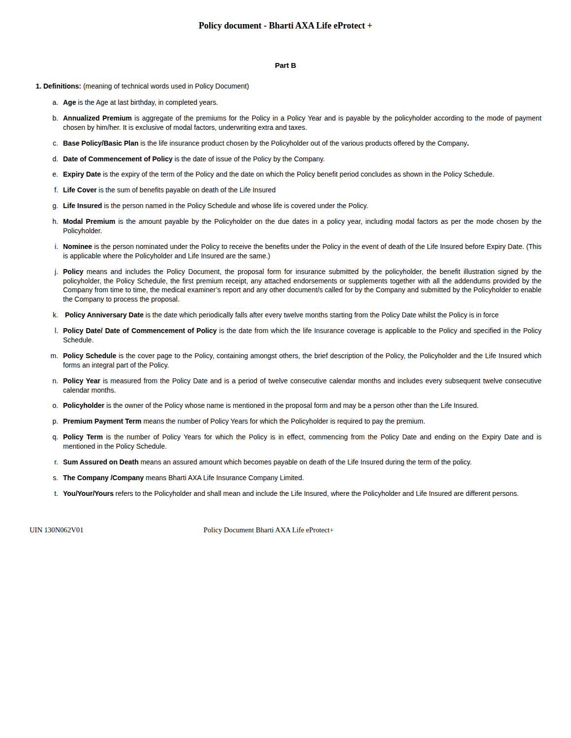Policy document - Bharti AXA Life eProtect +
Part B
Definitions: (meaning of technical words used in Policy Document)
Age is the Age at last birthday, in completed years.
Annualized Premium is aggregate of the premiums for the Policy in a Policy Year and is payable by the policyholder according to the mode of payment chosen by him/her. It is exclusive of modal factors, underwriting extra and taxes.
Base Policy/Basic Plan is the life insurance product chosen by the Policyholder out of the various products offered by the Company.
Date of Commencement of Policy is the date of issue of the Policy by the Company.
Expiry Date is the expiry of the term of the Policy and the date on which the Policy benefit period concludes as shown in the Policy Schedule.
Life Cover is the sum of benefits payable on death of the Life Insured
Life Insured is the person named in the Policy Schedule and whose life is covered under the Policy.
Modal Premium is the amount payable by the Policyholder on the due dates in a policy year, including modal factors as per the mode chosen by the Policyholder.
Nominee is the person nominated under the Policy to receive the benefits under the Policy in the event of death of the Life Insured before Expiry Date. (This is applicable where the Policyholder and Life Insured are the same.)
Policy means and includes the Policy Document, the proposal form for insurance submitted by the policyholder, the benefit illustration signed by the policyholder, the Policy Schedule, the first premium receipt, any attached endorsements or supplements together with all the addendums provided by the Company from time to time, the medical examiner’s report and any other document/s called for by the Company and submitted by the Policyholder to enable the Company to process the proposal.
Policy Anniversary Date is the date which periodically falls after every twelve months starting from the Policy Date whilst the Policy is in force
Policy Date/ Date of Commencement of Policy is the date from which the life Insurance coverage is applicable to the Policy and specified in the Policy Schedule.
Policy Schedule is the cover page to the Policy, containing amongst others, the brief description of the Policy, the Policyholder and the Life Insured which forms an integral part of the Policy.
Policy Year is measured from the Policy Date and is a period of twelve consecutive calendar months and includes every subsequent twelve consecutive calendar months.
Policyholder is the owner of the Policy whose name is mentioned in the proposal form and may be a person other than the Life Insured.
Premium Payment Term means the number of Policy Years for which the Policyholder is required to pay the premium.
Policy Term is the number of Policy Years for which the Policy is in effect, commencing from the Policy Date and ending on the Expiry Date and is mentioned in the Policy Schedule.
Sum Assured on Death means an assured amount which becomes payable on death of the Life Insured during the term of the policy.
The Company /Company means Bharti AXA Life Insurance Company Limited.
You/Your/Yours refers to the Policyholder and shall mean and include the Life Insured, where the Policyholder and Life Insured are different persons.
UIN 130N062V01
Policy Document Bharti AXA Life eProtect+